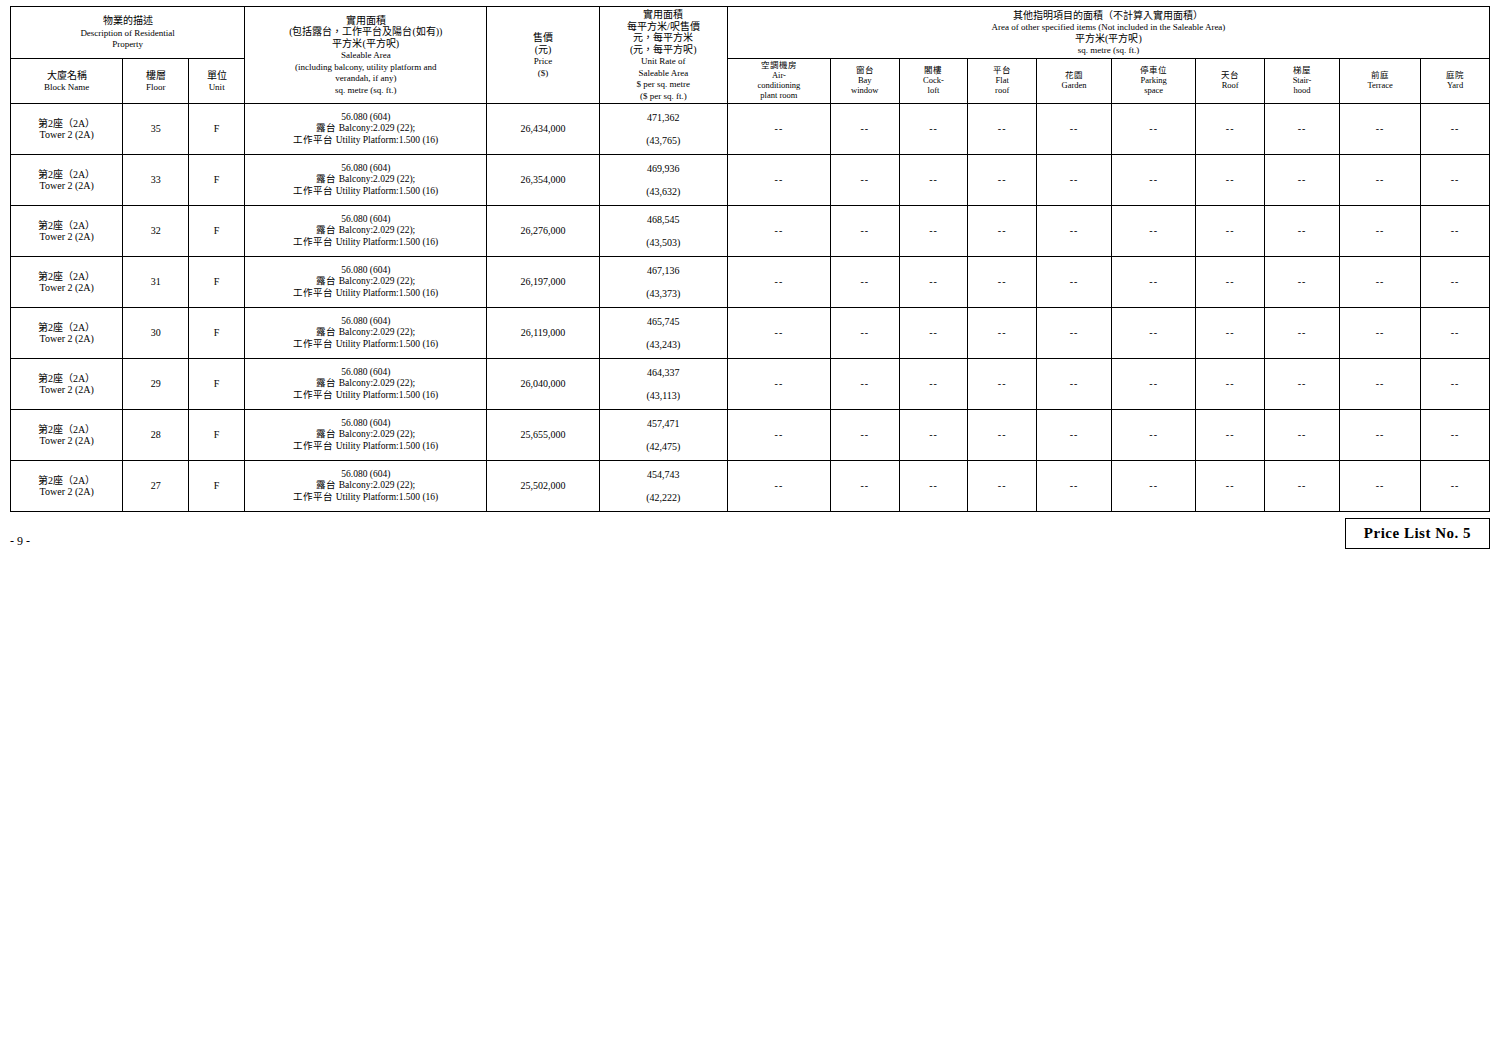| 物業的描述 Description of Residential Property | 實用面積 (包括露台，工作平台及陽台(如有)) 平方米(平方呎) Saleable Area (including balcony, utility platform and verandah, if any) sq. metre (sq. ft.) | 售價 (元) Price ($) | 實用面積 每平方米/呎售價 元，每平方米 (元，每平方呎) Unit Rate of Saleable Area $ per sq. metre ($ per sq. ft.) | 其他指明項目的面積（不計算入實用面積） Area of other specified items (Not included in the Saleable Area) 平方米(平方呎) sq. metre (sq. ft.) |
| --- | --- | --- | --- | --- |
| 大廈名稱 Block Name | 樓層 Floor | 單位 Unit | 空調機房 Air- conditioning plant room | 窗台 Bay window | 閣樓 Cock- loft | 平台 Flat roof | 花園 Garden | 停車位 Parking space | 天台 Roof | 梯屋 Stair- hood | 前庭 Terrace | 庭院 Yard |
| 第2座（2A） Tower 2 (2A) | 35 | F | 56.080 (604) 露台 Balcony:2.029 (22); 工作平台 Utility Platform:1.500 (16) | 26,434,000 | 471,362 (43,765) | -- | -- | -- | -- | -- | -- | -- | -- | -- | -- |
| 第2座（2A） Tower 2 (2A) | 33 | F | 56.080 (604) 露台 Balcony:2.029 (22); 工作平台 Utility Platform:1.500 (16) | 26,354,000 | 469,936 (43,632) | -- | -- | -- | -- | -- | -- | -- | -- | -- | -- |
| 第2座（2A） Tower 2 (2A) | 32 | F | 56.080 (604) 露台 Balcony:2.029 (22); 工作平台 Utility Platform:1.500 (16) | 26,276,000 | 468,545 (43,503) | -- | -- | -- | -- | -- | -- | -- | -- | -- | -- |
| 第2座（2A） Tower 2 (2A) | 31 | F | 56.080 (604) 露台 Balcony:2.029 (22); 工作平台 Utility Platform:1.500 (16) | 26,197,000 | 467,136 (43,373) | -- | -- | -- | -- | -- | -- | -- | -- | -- | -- |
| 第2座（2A） Tower 2 (2A) | 30 | F | 56.080 (604) 露台 Balcony:2.029 (22); 工作平台 Utility Platform:1.500 (16) | 26,119,000 | 465,745 (43,243) | -- | -- | -- | -- | -- | -- | -- | -- | -- | -- |
| 第2座（2A） Tower 2 (2A) | 29 | F | 56.080 (604) 露台 Balcony:2.029 (22); 工作平台 Utility Platform:1.500 (16) | 26,040,000 | 464,337 (43,113) | -- | -- | -- | -- | -- | -- | -- | -- | -- | -- |
| 第2座（2A） Tower 2 (2A) | 28 | F | 56.080 (604) 露台 Balcony:2.029 (22); 工作平台 Utility Platform:1.500 (16) | 25,655,000 | 457,471 (42,475) | -- | -- | -- | -- | -- | -- | -- | -- | -- | -- |
| 第2座（2A） Tower 2 (2A) | 27 | F | 56.080 (604) 露台 Balcony:2.029 (22); 工作平台 Utility Platform:1.500 (16) | 25,502,000 | 454,743 (42,222) | -- | -- | -- | -- | -- | -- | -- | -- | -- | -- |
- 9 -
Price List No. 5